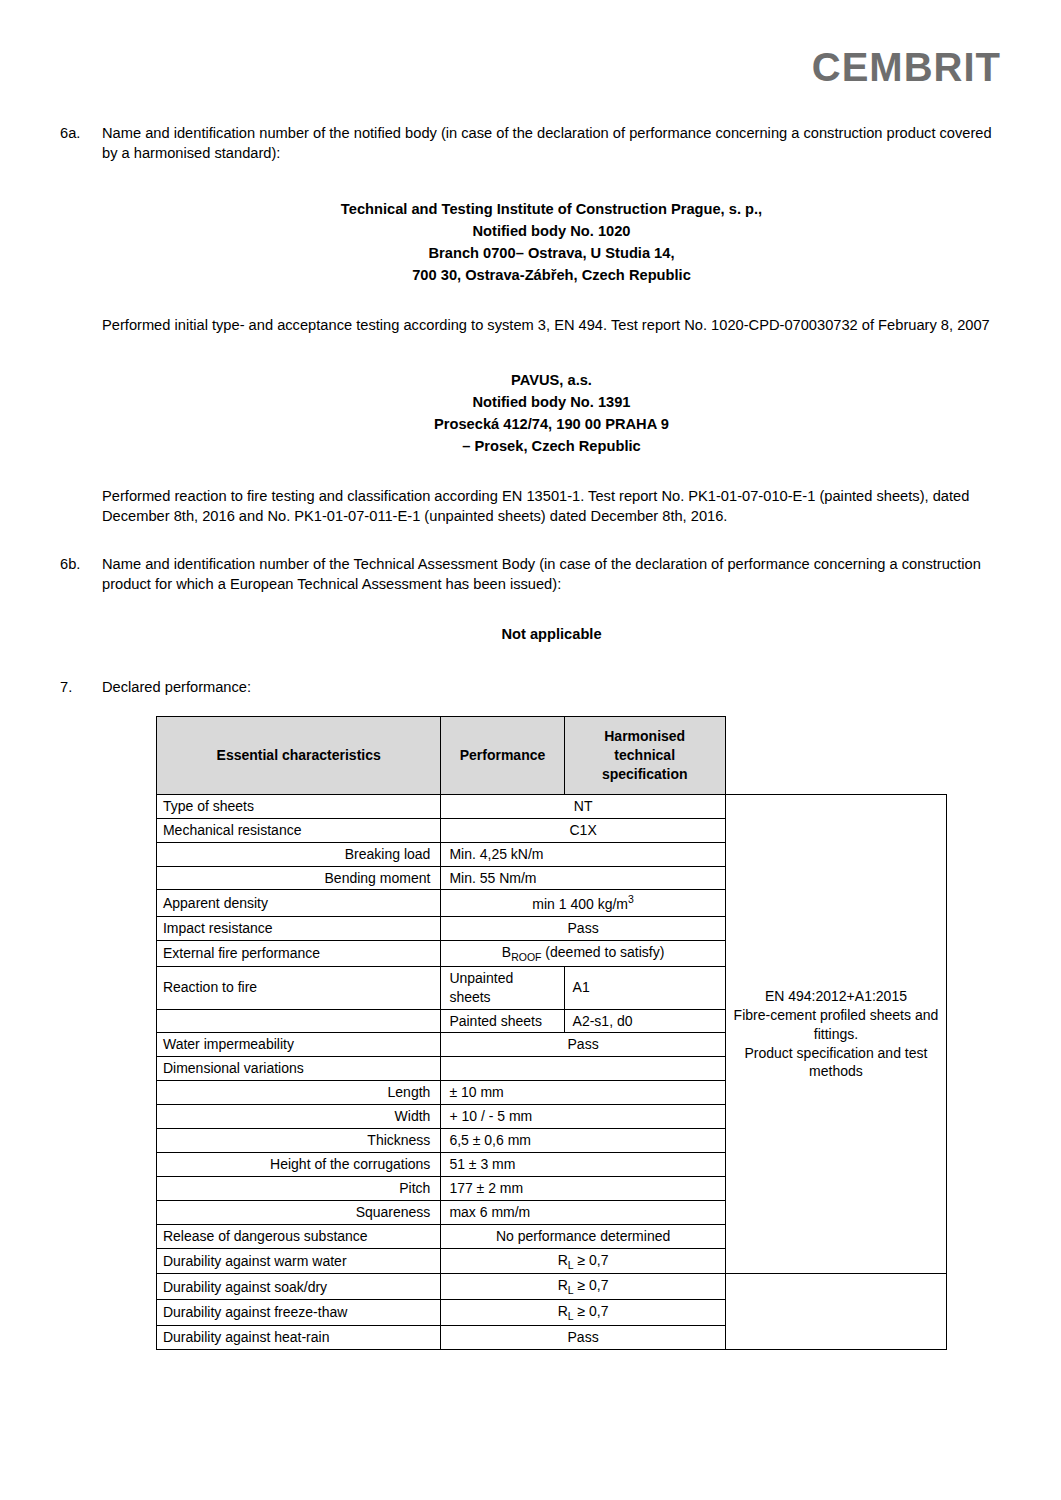CEMBRIT
6a. Name and identification number of the notified body (in case of the declaration of performance concerning a construction product covered by a harmonised standard):
Technical and Testing Institute of Construction Prague, s. p.,
Notified body No. 1020
Branch 0700– Ostrava, U Studia 14,
700 30, Ostrava-Zábřeh, Czech Republic
Performed initial type- and acceptance testing according to system 3, EN 494. Test report No. 1020-CPD-070030732 of February 8, 2007
PAVUS, a.s.
Notified body No. 1391
Prosecká 412/74, 190 00 PRAHA 9
– Prosek, Czech Republic
Performed reaction to fire testing and classification according EN 13501-1. Test report No. PK1-01-07-010-E-1 (painted sheets), dated December 8th, 2016 and No. PK1-01-07-011-E-1 (unpainted sheets) dated December 8th, 2016.
6b. Name and identification number of the Technical Assessment Body (in case of the declaration of performance concerning a construction product for which a European Technical Assessment has been issued):
Not applicable
7. Declared performance:
| Essential characteristics | Performance | Harmonised technical specification |
| --- | --- | --- |
| Type of sheets | NT | EN 494:2012+A1:2015 Fibre-cement profiled sheets and fittings. Product specification and test methods |
| Mechanical resistance | C1X |
| Breaking load | Min. 4,25 kN/m |
| Bending moment | Min. 55 Nm/m |
| Apparent density | min 1 400 kg/m 3 |
| Impact resistance | Pass |
| External fire performance | B ROOF (deemed to satisfy) |
| Reaction to fire | Unpainted sheets | A1 |
| | Painted sheets | A2-s1, d0 |
| Water impermeability | Pass |
| Dimensional variations | |
| Length | ± 10 mm |
| Width | + 10 / - 5 mm |
| Thickness | 6,5 ± 0,6 mm |
| Height of the corrugations | 51 ± 3 mm |
| Pitch | 177 ± 2 mm |
| Squareness | max 6 mm/m |
| Release of dangerous substance | No performance determined |
| Durability against warm water | R L ≥ 0,7 |
| Durability against soak/dry | R L ≥ 0,7 | |
| Durability against freeze-thaw | R L ≥ 0,7 |
| Durability against heat-rain | Pass |